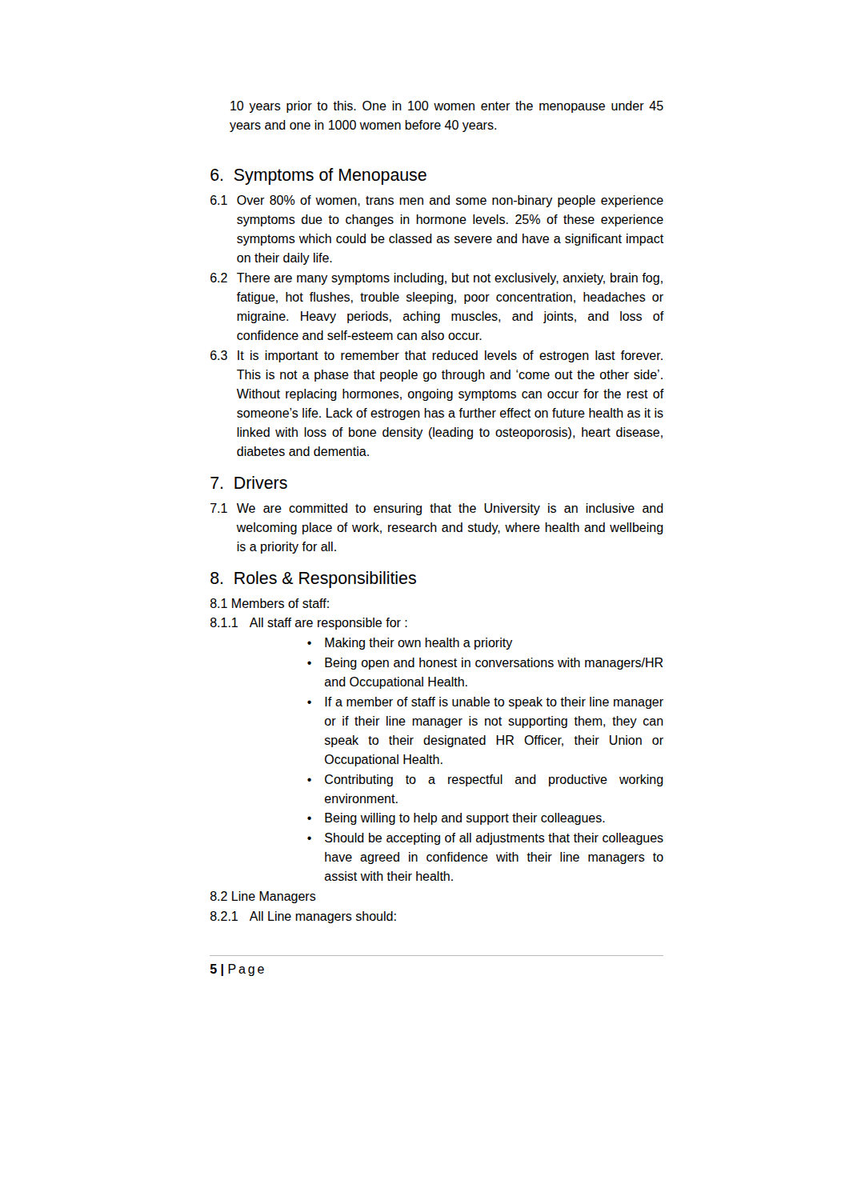10 years prior to this. One in 100 women enter the menopause under 45 years and one in 1000 women before 40 years.
6. Symptoms of Menopause
6.1
Over 80% of women, trans men and some non-binary people experience symptoms due to changes in hormone levels. 25% of these experience symptoms which could be classed as severe and have a significant impact on their daily life.
6.2
There are many symptoms including, but not exclusively, anxiety, brain fog, fatigue, hot flushes, trouble sleeping, poor concentration, headaches or migraine. Heavy periods, aching muscles, and joints, and loss of confidence and self-esteem can also occur.
6.3
It is important to remember that reduced levels of estrogen last forever. This is not a phase that people go through and ‘come out the other side’. Without replacing hormones, ongoing symptoms can occur for the rest of someone’s life. Lack of estrogen has a further effect on future health as it is linked with loss of bone density (leading to osteoporosis), heart disease, diabetes and dementia.
7. Drivers
7.1
We are committed to ensuring that the University is an inclusive and welcoming place of work, research and study, where health and wellbeing is a priority for all.
8. Roles & Responsibilities
8.1 Members of staff:
8.1.1
All staff are responsible for :
Making their own health a priority
Being open and honest in conversations with managers/HR and Occupational Health.
If a member of staff is unable to speak to their line manager or if their line manager is not supporting them, they can speak to their designated HR Officer, their Union or Occupational Health.
Contributing to a respectful and productive working environment.
Being willing to help and support their colleagues.
Should be accepting of all adjustments that their colleagues have agreed in confidence with their line managers to assist with their health.
8.2 Line Managers
8.2.1
All Line managers should:
5 | Page